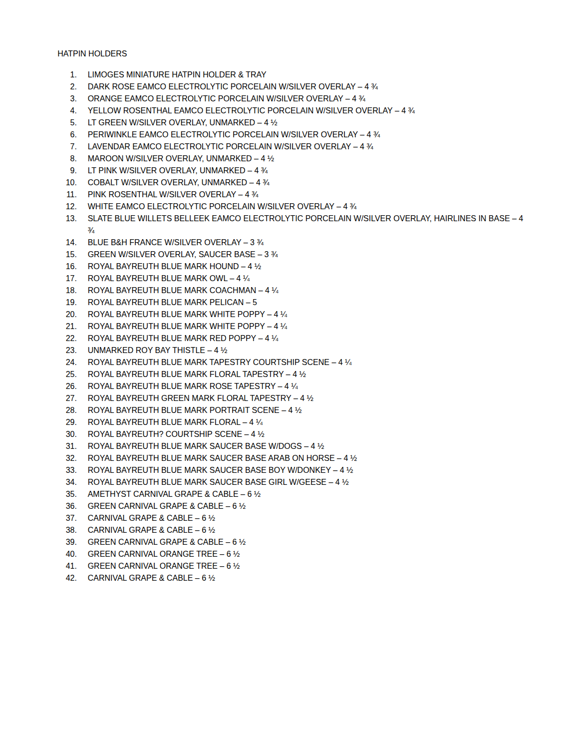HATPIN HOLDERS
LIMOGES MINIATURE HATPIN HOLDER & TRAY
DARK ROSE EAMCO ELECTROLYTIC PORCELAIN W/SILVER OVERLAY – 4 ¾
ORANGE EAMCO ELECTROLYTIC PORCELAIN W/SILVER OVERLAY – 4 ¾
YELLOW ROSENTHAL EAMCO ELECTROLYTIC PORCELAIN W/SILVER OVERLAY – 4 ¾
LT GREEN W/SILVER OVERLAY, UNMARKED – 4 ½
PERIWINKLE EAMCO ELECTROLYTIC PORCELAIN W/SILVER OVERLAY – 4 ¾
LAVENDAR EAMCO ELECTROLYTIC PORCELAIN W/SILVER OVERLAY – 4 ¾
MAROON W/SILVER OVERLAY, UNMARKED – 4 ½
LT PINK W/SILVER OVERLAY, UNMARKED – 4 ¾
COBALT W/SILVER OVERLAY, UNMARKED – 4 ¾
PINK ROSENTHAL W/SILVER OVERLAY – 4 ¾
WHITE EAMCO ELECTROLYTIC PORCELAIN W/SILVER OVERLAY – 4 ¾
SLATE BLUE WILLETS BELLEEK EAMCO ELECTROLYTIC PORCELAIN W/SILVER OVERLAY, HAIRLINES IN BASE – 4 ¾
BLUE B&H FRANCE W/SILVER OVERLAY – 3 ¾
GREEN W/SILVER OVERLAY, SAUCER BASE – 3 ¾
ROYAL BAYREUTH BLUE MARK HOUND – 4 ½
ROYAL BAYREUTH BLUE MARK OWL – 4 ¼
ROYAL BAYREUTH BLUE MARK COACHMAN – 4 ¼
ROYAL BAYREUTH BLUE MARK PELICAN – 5
ROYAL BAYREUTH BLUE MARK WHITE POPPY – 4 ¼
ROYAL BAYREUTH BLUE MARK WHITE POPPY – 4 ¼
ROYAL BAYREUTH BLUE MARK RED POPPY – 4 ¼
UNMARKED ROY BAY THISTLE – 4 ½
ROYAL BAYREUTH BLUE MARK TAPESTRY COURTSHIP SCENE – 4 ¼
ROYAL BAYREUTH BLUE MARK FLORAL TAPESTRY – 4 ½
ROYAL BAYREUTH BLUE MARK ROSE TAPESTRY – 4 ¼
ROYAL BAYREUTH GREEN MARK FLORAL TAPESTRY – 4 ½
ROYAL BAYREUTH BLUE MARK PORTRAIT SCENE – 4 ½
ROYAL BAYREUTH BLUE MARK FLORAL – 4 ¼
ROYAL BAYREUTH? COURTSHIP SCENE – 4 ½
ROYAL BAYREUTH BLUE MARK SAUCER BASE W/DOGS – 4 ½
ROYAL BAYREUTH BLUE MARK SAUCER BASE ARAB ON HORSE – 4 ½
ROYAL BAYREUTH BLUE MARK SAUCER BASE BOY W/DONKEY – 4 ½
ROYAL BAYREUTH BLUE MARK SAUCER BASE GIRL W/GEESE – 4 ½
AMETHYST CARNIVAL GRAPE & CABLE – 6 ½
GREEN CARNIVAL GRAPE & CABLE – 6 ½
CARNIVAL GRAPE & CABLE – 6 ½
CARNIVAL GRAPE & CABLE – 6 ½
GREEN CARNIVAL GRAPE & CABLE – 6 ½
GREEN CARNIVAL ORANGE TREE – 6 ½
GREEN CARNIVAL ORANGE TREE – 6 ½
CARNIVAL GRAPE & CABLE – 6 ½